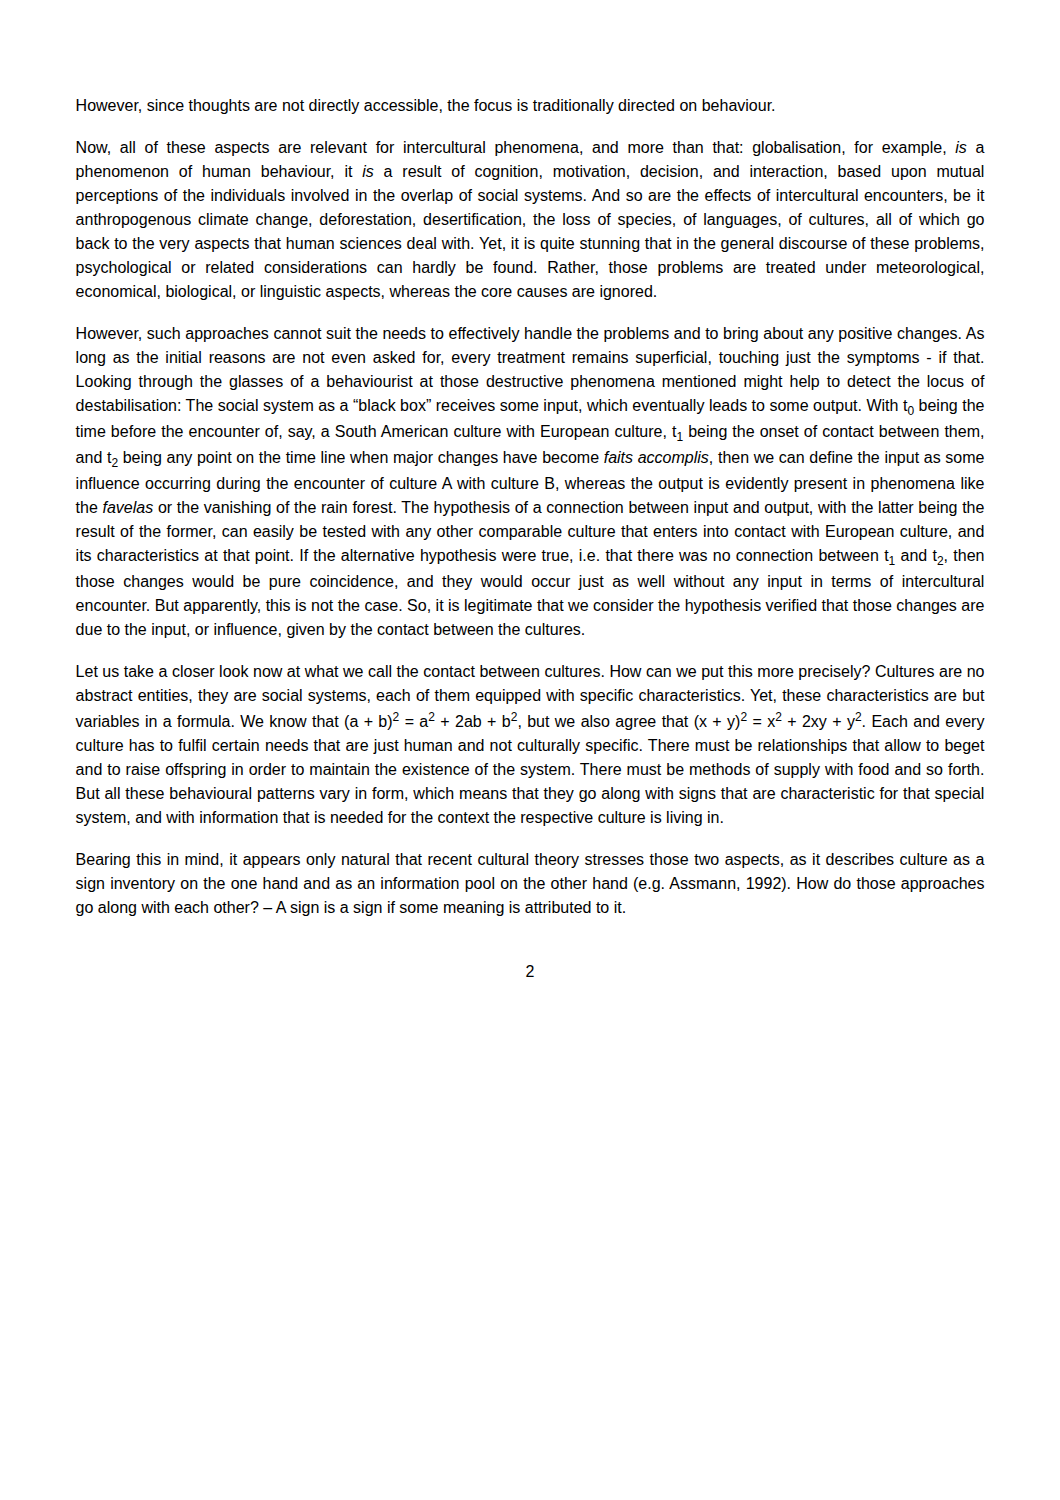However, since thoughts are not directly accessible, the focus is traditionally directed on behaviour.
Now, all of these aspects are relevant for intercultural phenomena, and more than that: globalisation, for example, is a phenomenon of human behaviour, it is a result of cognition, motivation, decision, and interaction, based upon mutual perceptions of the individuals involved in the overlap of social systems. And so are the effects of intercultural encounters, be it anthropogenous climate change, deforestation, desertification, the loss of species, of languages, of cultures, all of which go back to the very aspects that human sciences deal with. Yet, it is quite stunning that in the general discourse of these problems, psychological or related considerations can hardly be found. Rather, those problems are treated under meteorological, economical, biological, or linguistic aspects, whereas the core causes are ignored.
However, such approaches cannot suit the needs to effectively handle the problems and to bring about any positive changes. As long as the initial reasons are not even asked for, every treatment remains superficial, touching just the symptoms - if that. Looking through the glasses of a behaviourist at those destructive phenomena mentioned might help to detect the locus of destabilisation: The social system as a “black box” receives some input, which eventually leads to some output. With t0 being the time before the encounter of, say, a South American culture with European culture, t1 being the onset of contact between them, and t2 being any point on the time line when major changes have become faits accomplis, then we can define the input as some influence occurring during the encounter of culture A with culture B, whereas the output is evidently present in phenomena like the favelas or the vanishing of the rain forest. The hypothesis of a connection between input and output, with the latter being the result of the former, can easily be tested with any other comparable culture that enters into contact with European culture, and its characteristics at that point. If the alternative hypothesis were true, i.e. that there was no connection between t1 and t2, then those changes would be pure coincidence, and they would occur just as well without any input in terms of intercultural encounter. But apparently, this is not the case. So, it is legitimate that we consider the hypothesis verified that those changes are due to the input, or influence, given by the contact between the cultures.
Let us take a closer look now at what we call the contact between cultures. How can we put this more precisely? Cultures are no abstract entities, they are social systems, each of them equipped with specific characteristics. Yet, these characteristics are but variables in a formula. We know that (a + b)2 = a2 + 2ab + b2, but we also agree that (x + y)2 = x2 + 2xy + y2. Each and every culture has to fulfil certain needs that are just human and not culturally specific. There must be relationships that allow to beget and to raise offspring in order to maintain the existence of the system. There must be methods of supply with food and so forth. But all these behavioural patterns vary in form, which means that they go along with signs that are characteristic for that special system, and with information that is needed for the context the respective culture is living in.
Bearing this in mind, it appears only natural that recent cultural theory stresses those two aspects, as it describes culture as a sign inventory on the one hand and as an information pool on the other hand (e.g. Assmann, 1992). How do those approaches go along with each other? – A sign is a sign if some meaning is attributed to it.
2